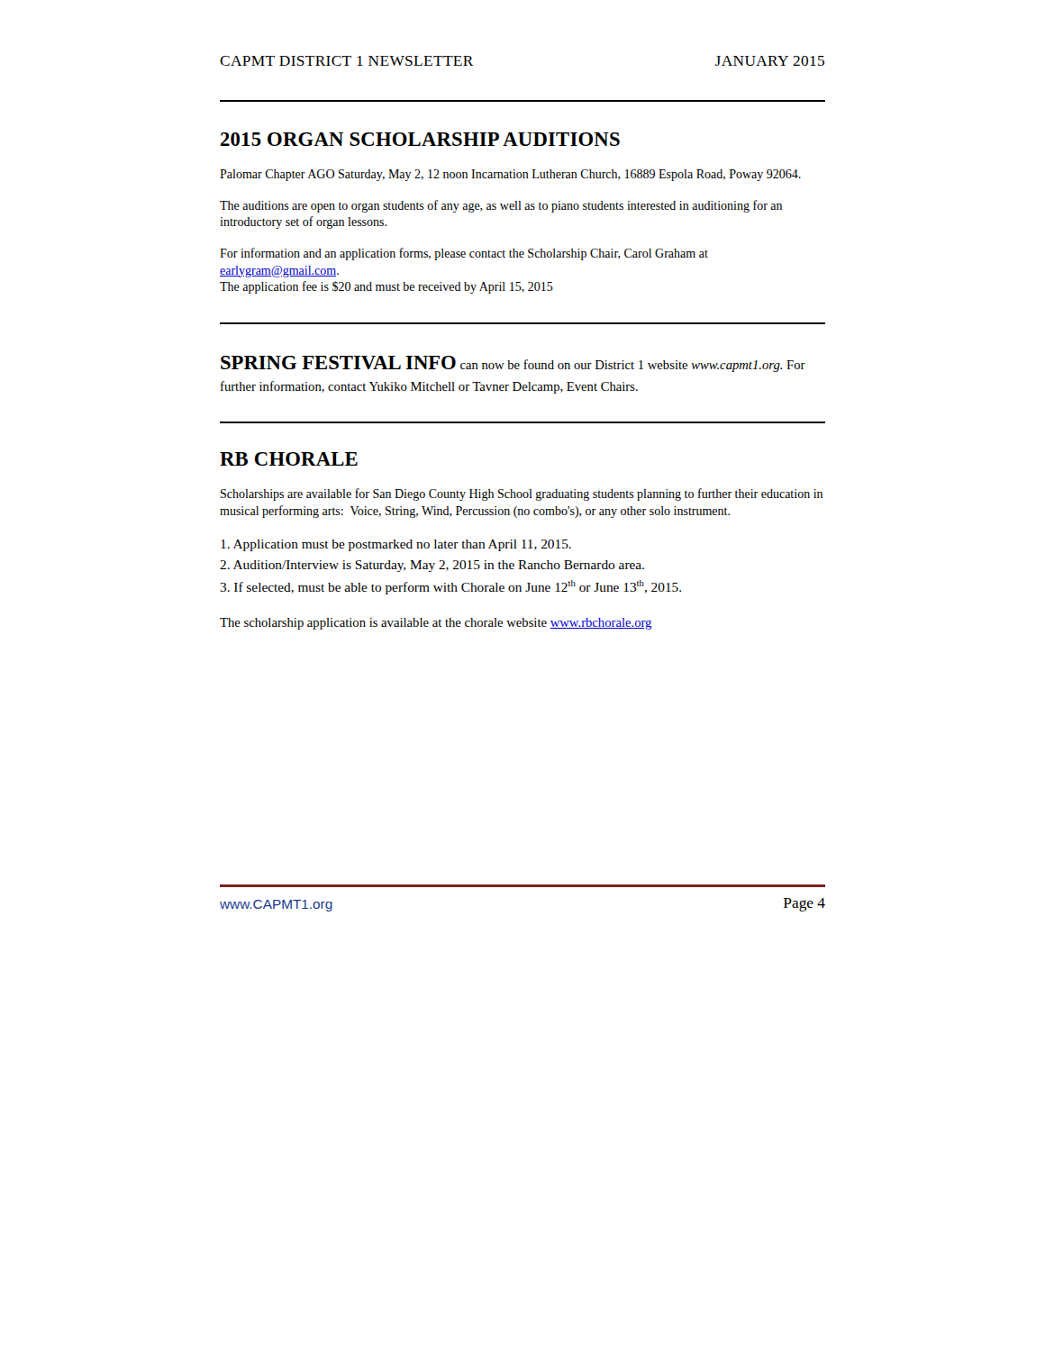CAPMT DISTRICT 1 NEWSLETTER JANUARY 2015
2015 ORGAN SCHOLARSHIP AUDITIONS
Palomar Chapter AGO Saturday, May 2, 12 noon Incarnation Lutheran Church, 16889 Espola Road, Poway 92064.
The auditions are open to organ students of any age, as well as to piano students interested in auditioning for an introductory set of organ lessons.
For information and an application forms, please contact the Scholarship Chair, Carol Graham at earlygram@gmail.com.
The application fee is $20 and must be received by April 15, 2015
SPRING FESTIVAL INFO can now be found on our District 1 website www.capmt1.org. For further information, contact Yukiko Mitchell or Tavner Delcamp, Event Chairs.
RB CHORALE
Scholarships are available for San Diego County High School graduating students planning to further their education in musical performing arts: Voice, String, Wind, Percussion (no combo's), or any other solo instrument.
1. Application must be postmarked no later than April 11, 2015.
2. Audition/Interview is Saturday, May 2, 2015 in the Rancho Bernardo area.
3. If selected, must be able to perform with Chorale on June 12th or June 13th, 2015.
The scholarship application is available at the chorale website www.rbchorale.org
www.CAPMT1.org Page 4